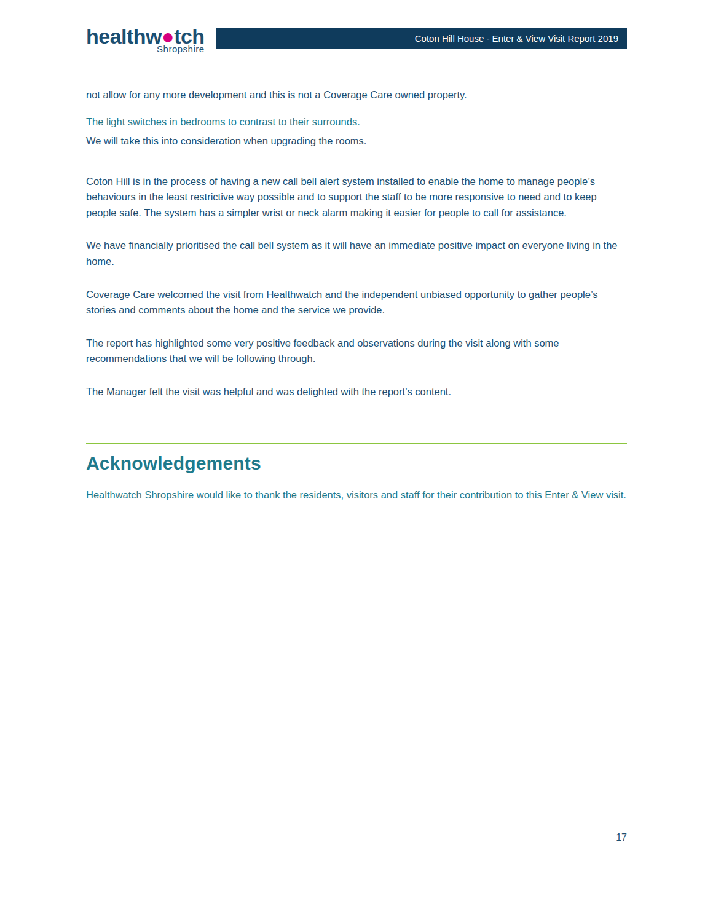healthw●tch
Shropshire
Coton Hill House - Enter & View Visit Report 2019
not allow for any more development and this is not a Coverage Care owned property.
The light switches in bedrooms to contrast to their surrounds.
We will take this into consideration when upgrading the rooms.
Coton Hill is in the process of having a new call bell alert system installed to enable the home to manage people’s behaviours in the least restrictive way possible and to support the staff to be more responsive to need and to keep people safe. The system has a simpler wrist or neck alarm making it easier for people to call for assistance.
We have financially prioritised the call bell system as it will have an immediate positive impact on everyone living in the home.
Coverage Care welcomed the visit from Healthwatch and the independent unbiased opportunity to gather people’s stories and comments about the home and the service we provide.
The report has highlighted some very positive feedback and observations during the visit along with some recommendations that we will be following through.
The Manager felt the visit was helpful and was delighted with the report’s content.
Acknowledgements
Healthwatch Shropshire would like to thank the residents, visitors and staff for their contribution to this Enter & View visit.
17